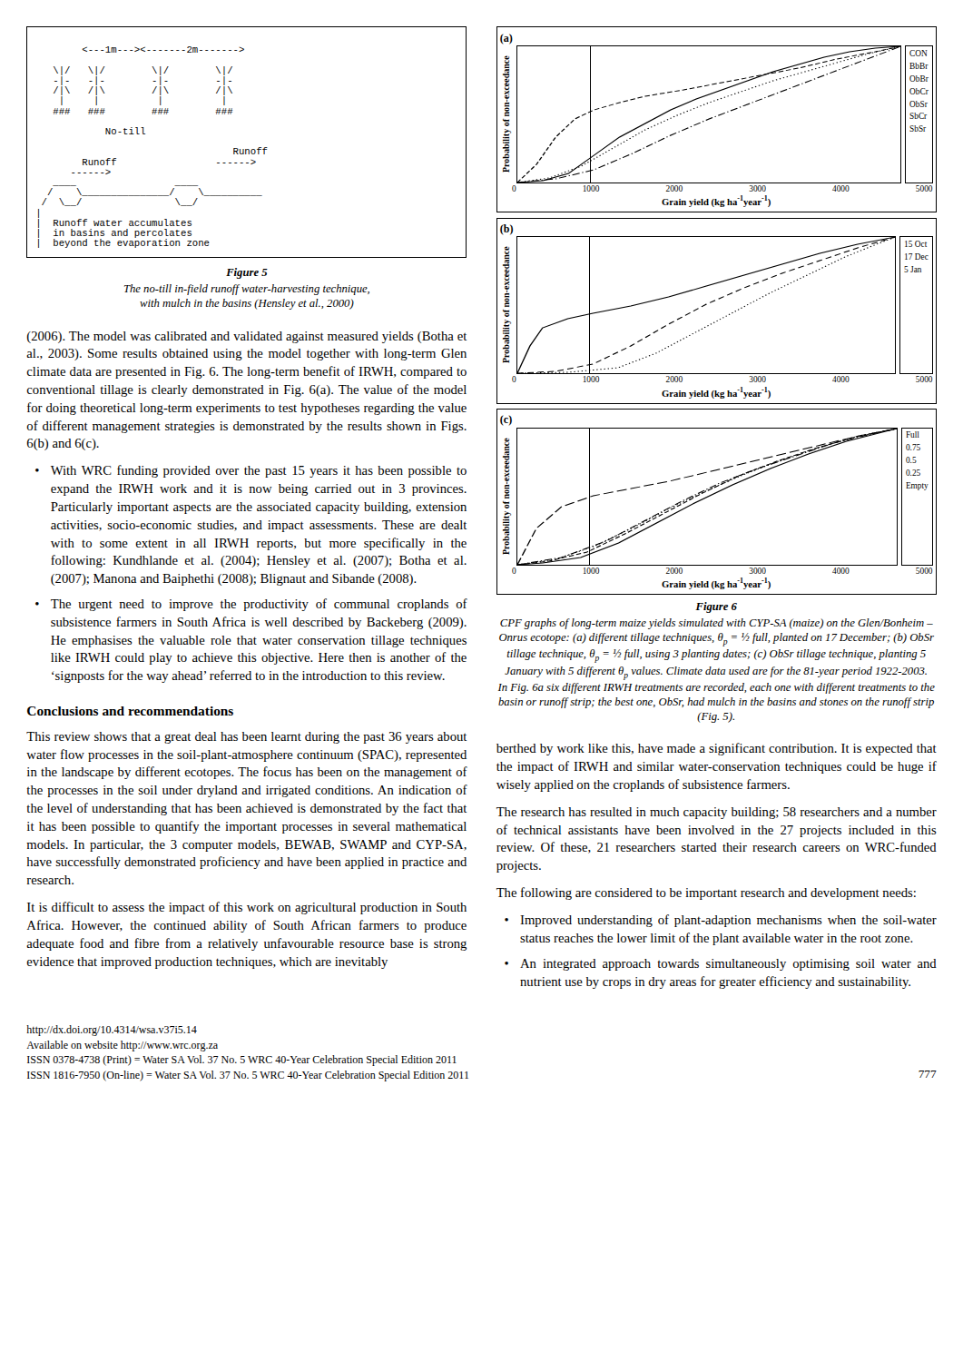<---1m---><-------2m-------> \|/ \|/ \|/ \|/ -|- -|- -|- -|- /|\ /|\ /|\ /|\ | | | | ### ### ### ### No-till Runoff Runoff ------> ------> ____ ____ / \_______________/ \__________ / \__/ \__/ | | Runoff water accumulates | in basins and percolates | beyond the evaporation zone
Figure 5 The no-till in-field runoff water-harvesting technique,
with mulch in the basins (Hensley et al., 2000)
(2006). The model was calibrated and validated against measured yields (Botha et al., 2003). Some results obtained using the model together with long-term Glen climate data are presented in Fig. 6. The long-term benefit of IRWH, compared to conventional tillage is clearly demonstrated in Fig. 6(a). The value of the model for doing theoretical long-term experiments to test hypotheses regarding the value of different management strategies is demonstrated by the results shown in Figs. 6(b) and 6(c).
With WRC funding provided over the past 15 years it has been possible to expand the IRWH work and it is now being carried out in 3 provinces. Particularly important aspects are the associated capacity building, extension activities, socio-economic studies, and impact assessments. These are dealt with to some extent in all IRWH reports, but more specifically in the following: Kundhlande et al. (2004); Hensley et al. (2007); Botha et al. (2007); Manona and Baiphethi (2008); Blignaut and Sibande (2008).
The urgent need to improve the productivity of communal croplands of subsistence farmers in South Africa is well described by Backeberg (2009). He emphasises the valuable role that water conservation tillage techniques like IRWH could play to achieve this objective. Here then is another of the ‘signposts for the way ahead’ referred to in the introduction to this review.
Conclusions and recommendations
This review shows that a great deal has been learnt during the past 36 years about water flow processes in the soil-plant-atmosphere continuum (SPAC), represented in the landscape by different ecotopes. The focus has been on the management of the processes in the soil under dryland and irrigated conditions. An indication of the level of understanding that has been achieved is demonstrated by the fact that it has been possible to quantify the important processes in several mathematical models. In particular, the 3 computer models, BEWAB, SWAMP and CYP-SA, have successfully demonstrated proficiency and have been applied in practice and research.
It is difficult to assess the impact of this work on agricultural production in South Africa. However, the continued ability of South African farmers to produce adequate food and fibre from a relatively unfavourable resource base is strong evidence that improved production techniques, which are inevitably
(a)
Probability of non-exceedance
CON
BbBr
ObBr
ObCr
ObSr
SbCr
SbSr
010002000300040005000
Grain yield (kg ha-1year-1)
(b)
Probability of non-exceedance
15 Oct
17 Dec
5 Jan
010002000300040005000
Grain yield (kg ha-1year-1)
(c)
Probability of non-exceedance
Full
0.75
0.5
0.25
Empty
010002000300040005000
Grain yield (kg ha-1year-1)
Figure 6 CPF graphs of long-term maize yields simulated with CYP-SA (maize) on the Glen/Bonheim – Onrus ecotope: (a) different tillage techniques, θp = ½ full, planted on 17 December; (b) ObSr tillage technique, θp = ½ full, using 3 planting dates; (c) ObSr tillage technique, planting 5 January with 5 different θp values. Climate data used are for the 81-year period 1922-2003.
In Fig. 6a six different IRWH treatments are recorded, each one with different treatments to the basin or runoff strip; the best one, ObSr, had mulch in the basins and stones on the runoff strip (Fig. 5).
berthed by work like this, have made a significant contribution. It is expected that the impact of IRWH and similar water-conservation techniques could be huge if wisely applied on the croplands of subsistence farmers.
The research has resulted in much capacity building; 58 researchers and a number of technical assistants have been involved in the 27 projects included in this review. Of these, 21 researchers started their research careers on WRC-funded projects.
The following are considered to be important research and development needs:
Improved understanding of plant-adaption mechanisms when the soil-water status reaches the lower limit of the plant available water in the root zone.
An integrated approach towards simultaneously optimising soil water and nutrient use by crops in dry areas for greater efficiency and sustainability.
http://dx.doi.org/10.4314/wsa.v37i5.14
Available on website http://www.wrc.org.za
ISSN 0378-4738 (Print) = Water SA Vol. 37 No. 5 WRC 40-Year Celebration Special Edition 2011
ISSN 1816-7950 (On-line) = Water SA Vol. 37 No. 5 WRC 40-Year Celebration Special Edition 2011 777